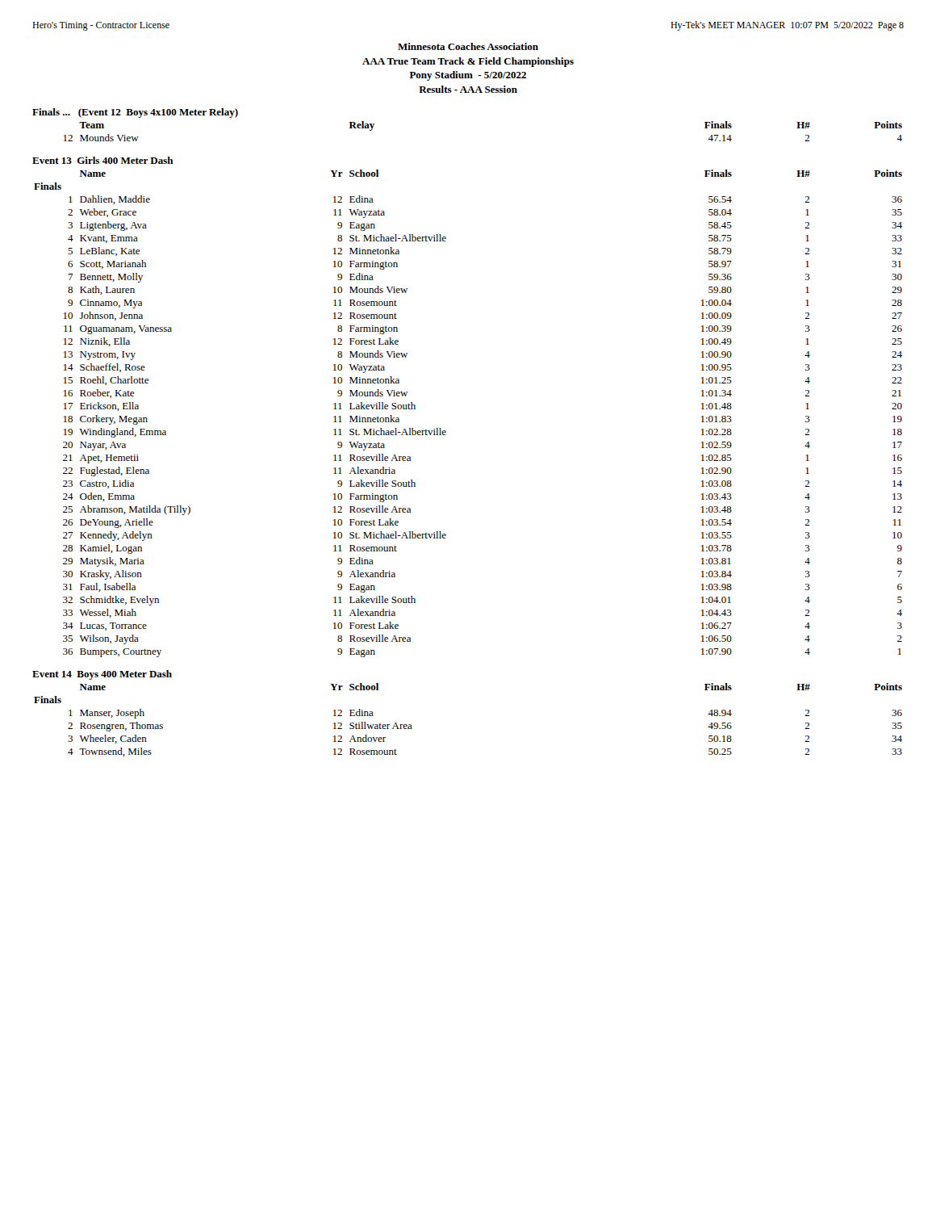Hero's Timing - Contractor License
Hy-Tek's MEET MANAGER 10:07 PM 5/20/2022 Page 8
Minnesota Coaches Association
AAA True Team Track & Field Championships
Pony Stadium - 5/20/2022
Results - AAA Session
Finals ... (Event 12 Boys 4x100 Meter Relay)
| | Team | | Relay | Finals | H# | Points |
| --- | --- | --- | --- | --- | --- | --- |
| 12 | Mounds View | | | 47.14 | 2 | 4 |
Event 13 Girls 400 Meter Dash
| | Name | Yr | School | Finals | H# | Points |
| --- | --- | --- | --- | --- | --- | --- |
| Finals |
| 1 | Dahlien, Maddie | 12 | Edina | 56.54 | 2 | 36 |
| 2 | Weber, Grace | 11 | Wayzata | 58.04 | 1 | 35 |
| 3 | Ligtenberg, Ava | 9 | Eagan | 58.45 | 2 | 34 |
| 4 | Kvant, Emma | 8 | St. Michael-Albertville | 58.75 | 1 | 33 |
| 5 | LeBlanc, Kate | 12 | Minnetonka | 58.79 | 2 | 32 |
| 6 | Scott, Marianah | 10 | Farmington | 58.97 | 1 | 31 |
| 7 | Bennett, Molly | 9 | Edina | 59.36 | 3 | 30 |
| 8 | Kath, Lauren | 10 | Mounds View | 59.80 | 1 | 29 |
| 9 | Cinnamo, Mya | 11 | Rosemount | 1:00.04 | 1 | 28 |
| 10 | Johnson, Jenna | 12 | Rosemount | 1:00.09 | 2 | 27 |
| 11 | Oguamanam, Vanessa | 8 | Farmington | 1:00.39 | 3 | 26 |
| 12 | Niznik, Ella | 12 | Forest Lake | 1:00.49 | 1 | 25 |
| 13 | Nystrom, Ivy | 8 | Mounds View | 1:00.90 | 4 | 24 |
| 14 | Schaeffel, Rose | 10 | Wayzata | 1:00.95 | 3 | 23 |
| 15 | Roehl, Charlotte | 10 | Minnetonka | 1:01.25 | 4 | 22 |
| 16 | Roeber, Kate | 9 | Mounds View | 1:01.34 | 2 | 21 |
| 17 | Erickson, Ella | 11 | Lakeville South | 1:01.48 | 1 | 20 |
| 18 | Corkery, Megan | 11 | Minnetonka | 1:01.83 | 3 | 19 |
| 19 | Windingland, Emma | 11 | St. Michael-Albertville | 1:02.28 | 2 | 18 |
| 20 | Nayar, Ava | 9 | Wayzata | 1:02.59 | 4 | 17 |
| 21 | Apet, Hemetii | 11 | Roseville Area | 1:02.85 | 1 | 16 |
| 22 | Fuglestad, Elena | 11 | Alexandria | 1:02.90 | 1 | 15 |
| 23 | Castro, Lidia | 9 | Lakeville South | 1:03.08 | 2 | 14 |
| 24 | Oden, Emma | 10 | Farmington | 1:03.43 | 4 | 13 |
| 25 | Abramson, Matilda (Tilly) | 12 | Roseville Area | 1:03.48 | 3 | 12 |
| 26 | DeYoung, Arielle | 10 | Forest Lake | 1:03.54 | 2 | 11 |
| 27 | Kennedy, Adelyn | 10 | St. Michael-Albertville | 1:03.55 | 3 | 10 |
| 28 | Kamiel, Logan | 11 | Rosemount | 1:03.78 | 3 | 9 |
| 29 | Matysik, Maria | 9 | Edina | 1:03.81 | 4 | 8 |
| 30 | Krasky, Alison | 9 | Alexandria | 1:03.84 | 3 | 7 |
| 31 | Faul, Isabella | 9 | Eagan | 1:03.98 | 3 | 6 |
| 32 | Schmidtke, Evelyn | 11 | Lakeville South | 1:04.01 | 4 | 5 |
| 33 | Wessel, Miah | 11 | Alexandria | 1:04.43 | 2 | 4 |
| 34 | Lucas, Torrance | 10 | Forest Lake | 1:06.27 | 4 | 3 |
| 35 | Wilson, Jayda | 8 | Roseville Area | 1:06.50 | 4 | 2 |
| 36 | Bumpers, Courtney | 9 | Eagan | 1:07.90 | 4 | 1 |
Event 14 Boys 400 Meter Dash
| | Name | Yr | School | Finals | H# | Points |
| --- | --- | --- | --- | --- | --- | --- |
| Finals |
| 1 | Manser, Joseph | 12 | Edina | 48.94 | 2 | 36 |
| 2 | Rosengren, Thomas | 12 | Stillwater Area | 49.56 | 2 | 35 |
| 3 | Wheeler, Caden | 12 | Andover | 50.18 | 2 | 34 |
| 4 | Townsend, Miles | 12 | Rosemount | 50.25 | 2 | 33 |